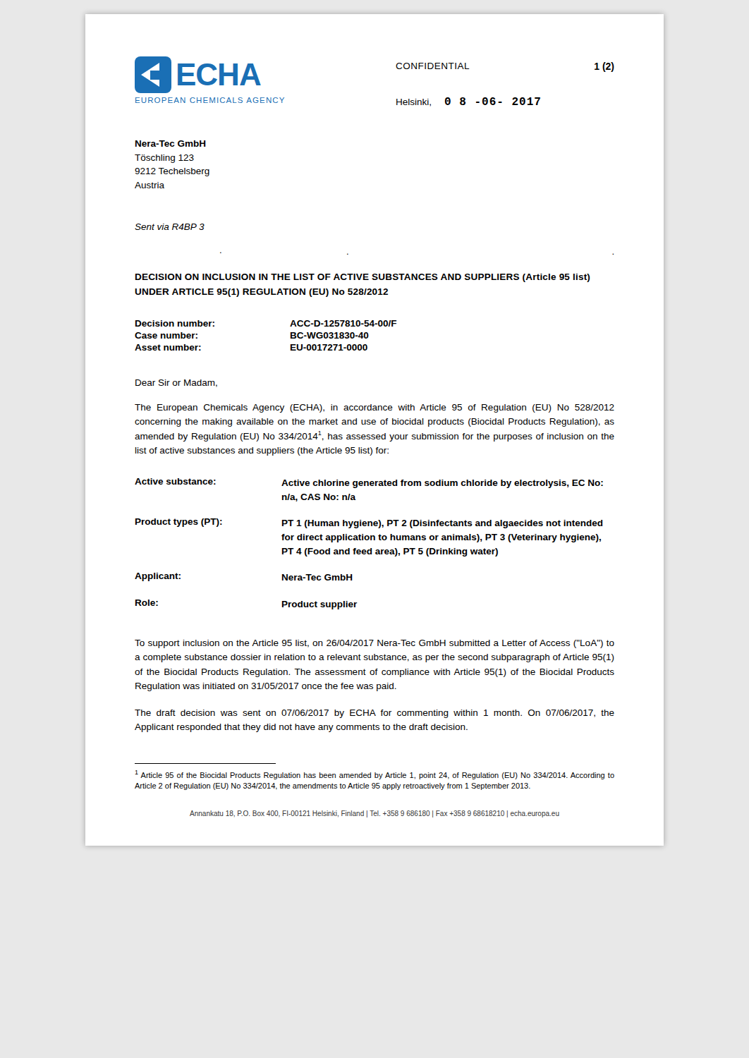ECHA
EUROPEAN CHEMICALS AGENCY
CONFIDENTIAL
1 (2)
Helsinki,
0 8 -06- 2017
Nera-Tec GmbH
Töschling 123
9212 Techelsberg
Austria
Sent via R4BP 3
. . .
DECISION ON INCLUSION IN THE LIST OF ACTIVE SUBSTANCES AND SUPPLIERS (Article 95 list) UNDER ARTICLE 95(1) REGULATION (EU) No 528/2012
| Decision number: | ACC-D-1257810-54-00/F |
| Case number: | BC-WG031830-40 |
| Asset number: | EU-0017271-0000 |
Dear Sir or Madam,
The European Chemicals Agency (ECHA), in accordance with Article 95 of Regulation (EU) No 528/2012 concerning the making available on the market and use of biocidal products (Biocidal Products Regulation), as amended by Regulation (EU) No 334/20141, has assessed your submission for the purposes of inclusion on the list of active substances and suppliers (the Article 95 list) for:
| Active substance: | Active chlorine generated from sodium chloride by electrolysis, EC No: n/a, CAS No: n/a |
| Product types (PT): | PT 1 (Human hygiene), PT 2 (Disinfectants and algaecides not intended for direct application to humans or animals), PT 3 (Veterinary hygiene), PT 4 (Food and feed area), PT 5 (Drinking water) |
| Applicant: | Nera-Tec GmbH |
| Role: | Product supplier |
To support inclusion on the Article 95 list, on 26/04/2017 Nera-Tec GmbH submitted a Letter of Access ("LoA") to a complete substance dossier in relation to a relevant substance, as per the second subparagraph of Article 95(1) of the Biocidal Products Regulation. The assessment of compliance with Article 95(1) of the Biocidal Products Regulation was initiated on 31/05/2017 once the fee was paid.
The draft decision was sent on 07/06/2017 by ECHA for commenting within 1 month. On 07/06/2017, the Applicant responded that they did not have any comments to the draft decision.
1 Article 95 of the Biocidal Products Regulation has been amended by Article 1, point 24, of Regulation (EU) No 334/2014. According to Article 2 of Regulation (EU) No 334/2014, the amendments to Article 95 apply retroactively from 1 September 2013.
Annankatu 18, P.O. Box 400, FI-00121 Helsinki, Finland | Tel. +358 9 686180 | Fax +358 9 68618210 | echa.europa.eu